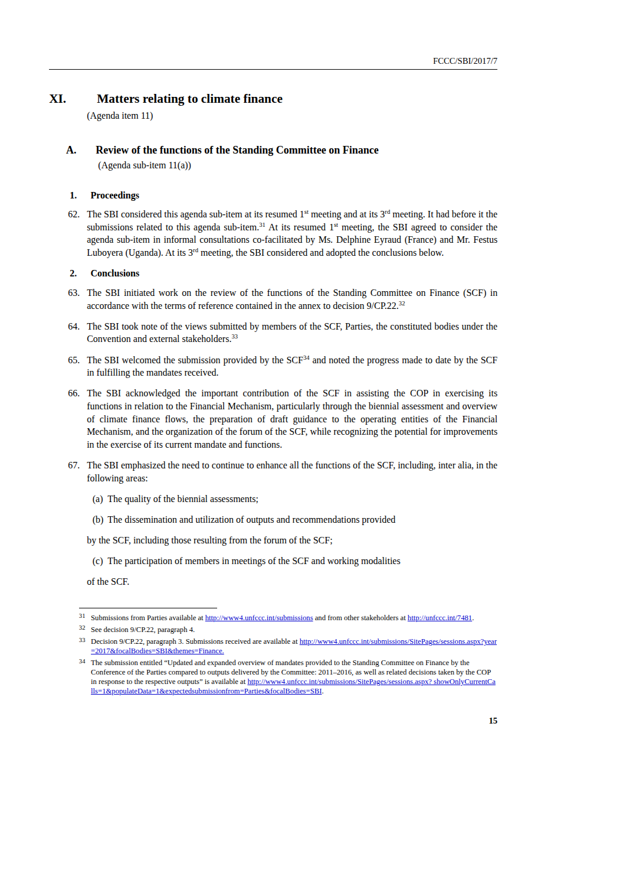FCCC/SBI/2017/7
XI. Matters relating to climate finance
(Agenda item 11)
A. Review of the functions of the Standing Committee on Finance
(Agenda sub-item 11(a))
1. Proceedings
62. The SBI considered this agenda sub-item at its resumed 1st meeting and at its 3rd meeting. It had before it the submissions related to this agenda sub-item.31 At its resumed 1st meeting, the SBI agreed to consider the agenda sub-item in informal consultations co-facilitated by Ms. Delphine Eyraud (France) and Mr. Festus Luboyera (Uganda). At its 3rd meeting, the SBI considered and adopted the conclusions below.
2. Conclusions
63. The SBI initiated work on the review of the functions of the Standing Committee on Finance (SCF) in accordance with the terms of reference contained in the annex to decision 9/CP.22.32
64. The SBI took note of the views submitted by members of the SCF, Parties, the constituted bodies under the Convention and external stakeholders.33
65. The SBI welcomed the submission provided by the SCF34 and noted the progress made to date by the SCF in fulfilling the mandates received.
66. The SBI acknowledged the important contribution of the SCF in assisting the COP in exercising its functions in relation to the Financial Mechanism, particularly through the biennial assessment and overview of climate finance flows, the preparation of draft guidance to the operating entities of the Financial Mechanism, and the organization of the forum of the SCF, while recognizing the potential for improvements in the exercise of its current mandate and functions.
67. The SBI emphasized the need to continue to enhance all the functions of the SCF, including, inter alia, in the following areas:
(a) The quality of the biennial assessments;
(b) The dissemination and utilization of outputs and recommendations provided
by the SCF, including those resulting from the forum of the SCF;
(c) The participation of members in meetings of the SCF and working modalities
of the SCF.
31 Submissions from Parties available at http://www4.unfccc.int/submissions and from other stakeholders at http://unfccc.int/7481.
32 See decision 9/CP.22, paragraph 4.
33 Decision 9/CP.22, paragraph 3. Submissions received are available at http://www4.unfccc.int/submissions/SitePages/sessions.aspx?year=2017&focalBodies=SBI&themes=Finance.
34 The submission entitled “Updated and expanded overview of mandates provided to the Standing Committee on Finance by the Conference of the Parties compared to outputs delivered by the Committee: 2011–2016, as well as related decisions taken by the COP in response to the respective outputs” is available at http://www4.unfccc.int/submissions/SitePages/sessions.aspx? showOnlyCurrentCalls=1&populateData=1&expectedsubmissionfrom=Parties&focalBodies=SBI.
15